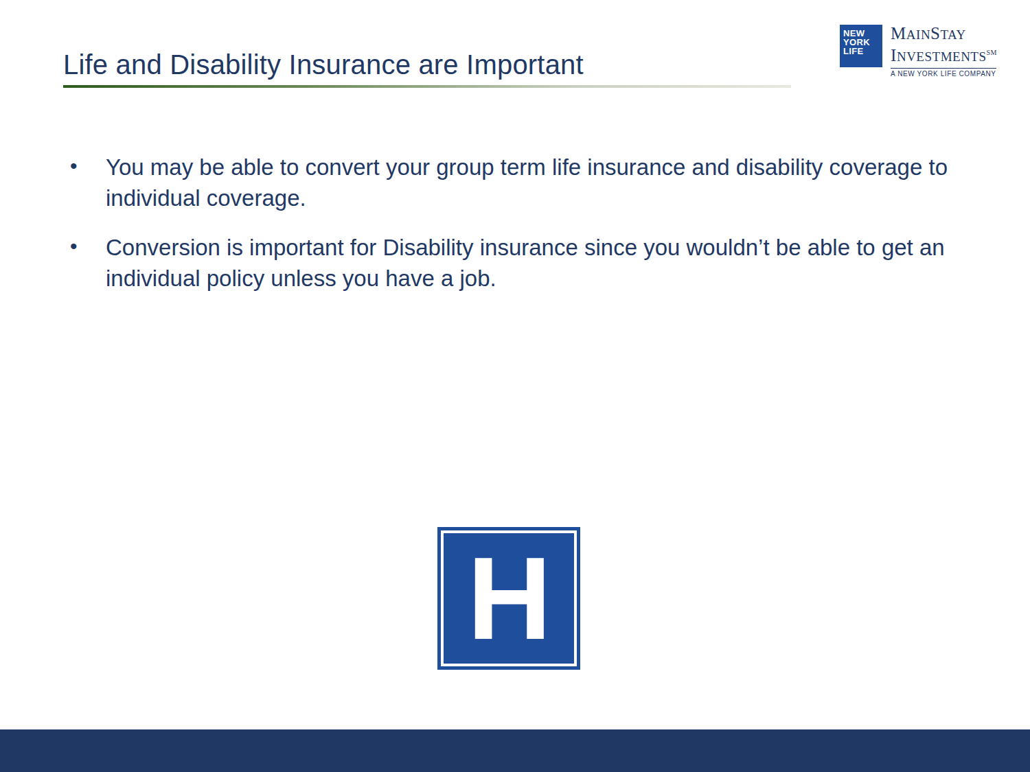Life and Disability Insurance are Important
NEW YORK LIFE
MAINSTAY
INVESTMENTSSM
A NEW YORK LIFE COMPANY
You may be able to convert your group term life insurance and disability coverage to individual coverage.
Conversion is important for Disability insurance since you wouldn’t be able to get an individual policy unless you have a job.
H